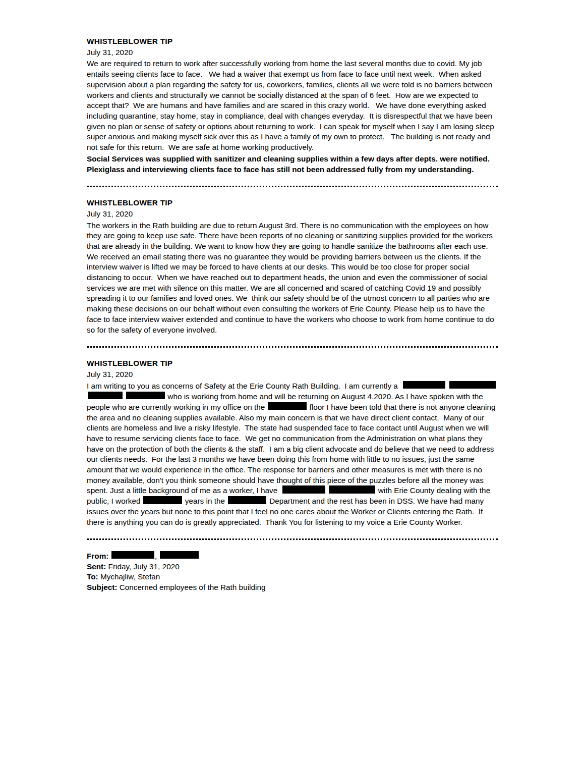WHISTLEBLOWER TIP
July 31, 2020
We are required to return to work after successfully working from home the last several months due to covid. My job entails seeing clients face to face. We had a waiver that exempt us from face to face until next week. When asked supervision about a plan regarding the safety for us, coworkers, families, clients all we were told is no barriers between workers and clients and structurally we cannot be socially distanced at the span of 6 feet. How are we expected to accept that? We are humans and have families and are scared in this crazy world. We have done everything asked including quarantine, stay home, stay in compliance, deal with changes everyday. It is disrespectful that we have been given no plan or sense of safety or options about returning to work. I can speak for myself when I say I am losing sleep super anxious and making myself sick over this as I have a family of my own to protect. The building is not ready and not safe for this return. We are safe at home working productively.
Social Services was supplied with sanitizer and cleaning supplies within a few days after depts. were notified. Plexiglass and interviewing clients face to face has still not been addressed fully from my understanding.
WHISTLEBLOWER TIP
July 31, 2020
The workers in the Rath building are due to return August 3rd. There is no communication with the employees on how they are going to keep use safe. There have been reports of no cleaning or sanitizing supplies provided for the workers that are already in the building. We want to know how they are going to handle sanitize the bathrooms after each use. We received an email stating there was no guarantee they would be providing barriers between us the clients. If the interview waiver is lifted we may be forced to have clients at our desks. This would be too close for proper social distancing to occur. When we have reached out to department heads, the union and even the commissioner of social services we are met with silence on this matter. We are all concerned and scared of catching Covid 19 and possibly spreading it to our families and loved ones. We think our safety should be of the utmost concern to all parties who are making these decisions on our behalf without even consulting the workers of Erie County. Please help us to have the face to face interview waiver extended and continue to have the workers who choose to work from home continue to do so for the safety of everyone involved.
WHISTLEBLOWER TIP
July 31, 2020
I am writing to you as concerns of Safety at the Erie County Rath Building. I am currently a who is working from home and will be returning on August 4.2020. As I have spoken with the people who are currently working in my office on the floor I have been told that there is not anyone cleaning the area and no cleaning supplies available. Also my main concern is that we have direct client contact. Many of our clients are homeless and live a risky lifestyle. The state had suspended face to face contact until August when we will have to resume servicing clients face to face. We get no communication from the Administration on what plans they have on the protection of both the clients & the staff. I am a big client advocate and do believe that we need to address our clients needs. For the last 3 months we have been doing this from home with little to no issues, just the same amount that we would experience in the office. The response for barriers and other measures is met with there is no money available, don't you think someone should have thought of this piece of the puzzles before all the money was spent. Just a little background of me as a worker, I have with Erie County dealing with the public, I worked years in the Department and the rest has been in DSS. We have had many issues over the years but none to this point that I feel no one cares about the Worker or Clients entering the Rath. If there is anything you can do is greatly appreciated. Thank You for listening to my voice a Erie County Worker.
From: ,
Sent: Friday, July 31, 2020
To: Mychajliw, Stefan
Subject: Concerned employees of the Rath building